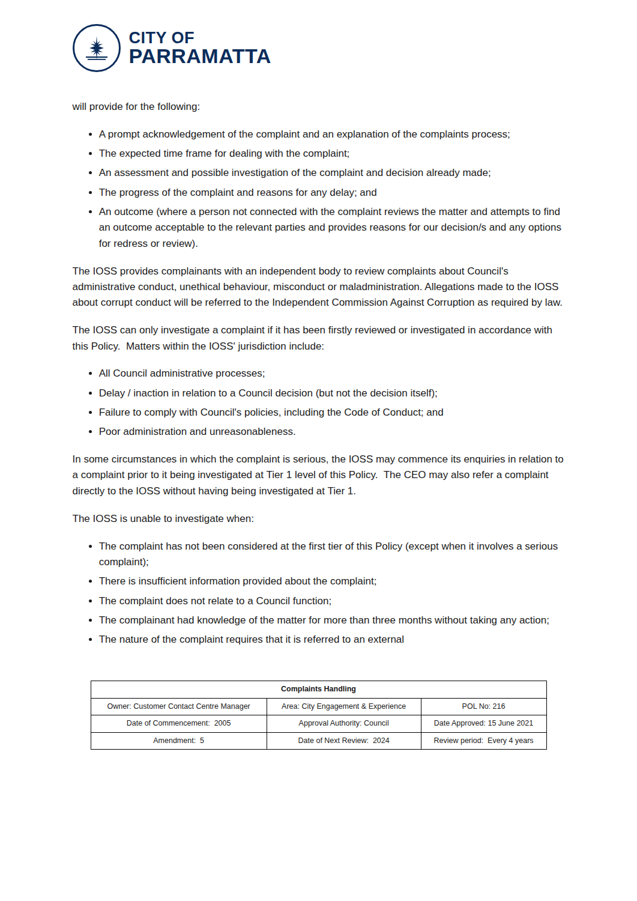CITY OF PARRAMATTA
will provide for the following:
A prompt acknowledgement of the complaint and an explanation of the complaints process;
The expected time frame for dealing with the complaint;
An assessment and possible investigation of the complaint and decision already made;
The progress of the complaint and reasons for any delay; and
An outcome (where a person not connected with the complaint reviews the matter and attempts to find an outcome acceptable to the relevant parties and provides reasons for our decision/s and any options for redress or review).
The IOSS provides complainants with an independent body to review complaints about Council's administrative conduct, unethical behaviour, misconduct or maladministration. Allegations made to the IOSS about corrupt conduct will be referred to the Independent Commission Against Corruption as required by law.
The IOSS can only investigate a complaint if it has been firstly reviewed or investigated in accordance with this Policy. Matters within the IOSS' jurisdiction include:
All Council administrative processes;
Delay / inaction in relation to a Council decision (but not the decision itself);
Failure to comply with Council's policies, including the Code of Conduct; and
Poor administration and unreasonableness.
In some circumstances in which the complaint is serious, the IOSS may commence its enquiries in relation to a complaint prior to it being investigated at Tier 1 level of this Policy. The CEO may also refer a complaint directly to the IOSS without having being investigated at Tier 1.
The IOSS is unable to investigate when:
The complaint has not been considered at the first tier of this Policy (except when it involves a serious complaint);
There is insufficient information provided about the complaint;
The complaint does not relate to a Council function;
The complainant had knowledge of the matter for more than three months without taking any action;
The nature of the complaint requires that it is referred to an external
| Complaints Handling |
| --- |
| Owner: Customer Contact Centre Manager | Area: City Engagement & Experience | POL No: 216 |
| Date of Commencement: 2005 | Approval Authority: Council | Date Approved: 15 June 2021 |
| Amendment: 5 | Date of Next Review: 2024 | Review period: Every 4 years |